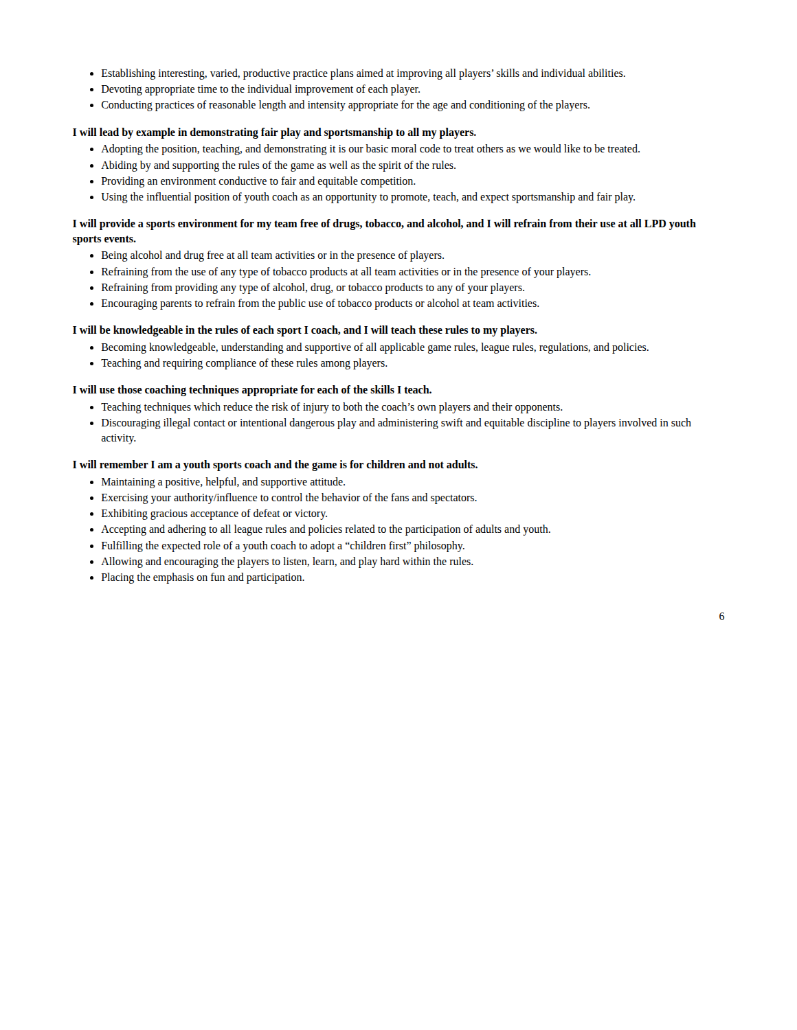Establishing interesting, varied, productive practice plans aimed at improving all players’ skills and individual abilities.
Devoting appropriate time to the individual improvement of each player.
Conducting practices of reasonable length and intensity appropriate for the age and conditioning of the players.
I will lead by example in demonstrating fair play and sportsmanship to all my players.
Adopting the position, teaching, and demonstrating it is our basic moral code to treat others as we would like to be treated.
Abiding by and supporting the rules of the game as well as the spirit of the rules.
Providing an environment conductive to fair and equitable competition.
Using the influential position of youth coach as an opportunity to promote, teach, and expect sportsmanship and fair play.
I will provide a sports environment for my team free of drugs, tobacco, and alcohol, and I will refrain from their use at all LPD youth sports events.
Being alcohol and drug free at all team activities or in the presence of players.
Refraining from the use of any type of tobacco products at all team activities or in the presence of your players.
Refraining from providing any type of alcohol, drug, or tobacco products to any of your players.
Encouraging parents to refrain from the public use of tobacco products or alcohol at team activities.
I will be knowledgeable in the rules of each sport I coach, and I will teach these rules to my players.
Becoming knowledgeable, understanding and supportive of all applicable game rules, league rules, regulations, and policies.
Teaching and requiring compliance of these rules among players.
I will use those coaching techniques appropriate for each of the skills I teach.
Teaching techniques which reduce the risk of injury to both the coach’s own players and their opponents.
Discouraging illegal contact or intentional dangerous play and administering swift and equitable discipline to players involved in such activity.
I will remember I am a youth sports coach and the game is for children and not adults.
Maintaining a positive, helpful, and supportive attitude.
Exercising your authority/influence to control the behavior of the fans and spectators.
Exhibiting gracious acceptance of defeat or victory.
Accepting and adhering to all league rules and policies related to the participation of adults and youth.
Fulfilling the expected role of a youth coach to adopt a “children first” philosophy.
Allowing and encouraging the players to listen, learn, and play hard within the rules.
Placing the emphasis on fun and participation.
6